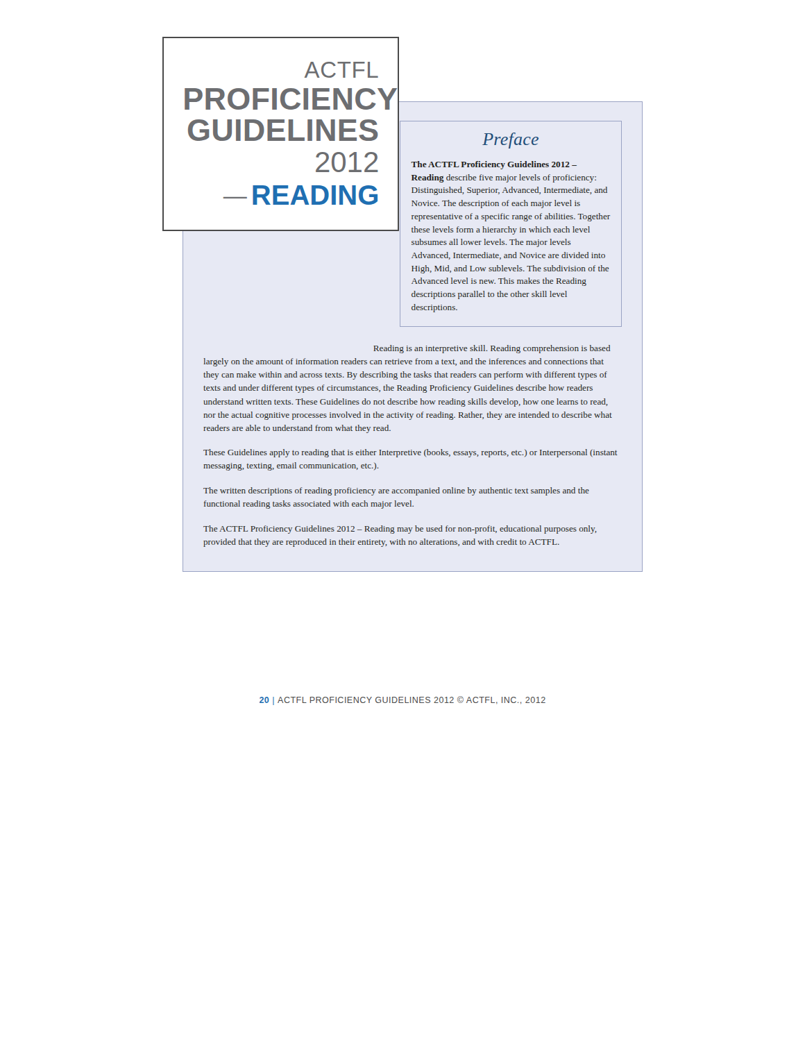ACTFL
PROFICIENCY
GUIDELINES
2012
—READING
Preface
The ACTFL Proficiency Guidelines 2012 – Reading describe five major levels of proficiency: Distinguished, Superior, Advanced, Intermediate, and Novice. The description of each major level is representative of a specific range of abilities. Together these levels form a hierarchy in which each level subsumes all lower levels. The major levels Advanced, Intermediate, and Novice are divided into High, Mid, and Low sublevels. The subdivision of the Advanced level is new. This makes the Reading descriptions parallel to the other skill level descriptions.
Reading is an interpretive skill. Reading comprehension is based largely on the amount of information readers can retrieve from a text, and the inferences and connections that they can make within and across texts. By describing the tasks that readers can perform with different types of texts and under different types of circumstances, the Reading Proficiency Guidelines describe how readers understand written texts. These Guidelines do not describe how reading skills develop, how one learns to read, nor the actual cognitive processes involved in the activity of reading. Rather, they are intended to describe what readers are able to understand from what they read.
These Guidelines apply to reading that is either Interpretive (books, essays, reports, etc.) or Interpersonal (instant messaging, texting, email communication, etc.).
The written descriptions of reading proficiency are accompanied online by authentic text samples and the functional reading tasks associated with each major level.
The ACTFL Proficiency Guidelines 2012 – Reading may be used for non-profit, educational purposes only, provided that they are reproduced in their entirety, with no alterations, and with credit to ACTFL.
20|ACTFL PROFICIENCY GUIDELINES 2012 © ACTFL, INC., 2012